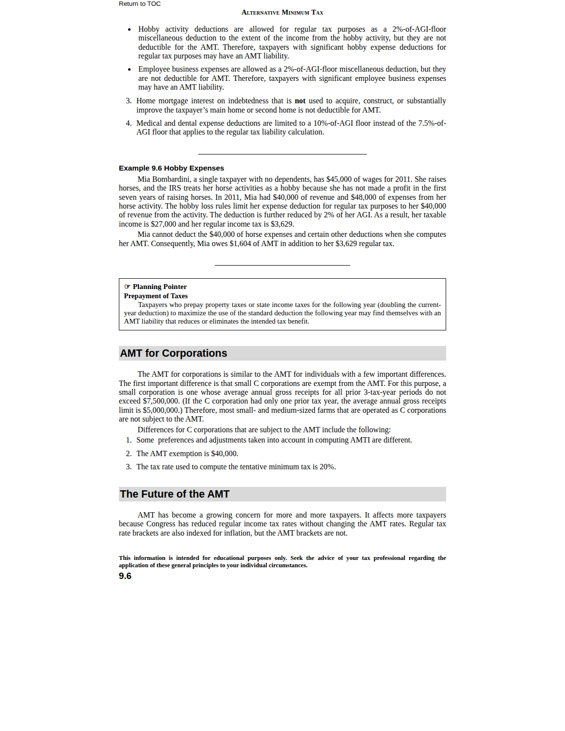Return to TOC
Alternative Minimum Tax
Hobby activity deductions are allowed for regular tax purposes as a 2%-of-AGI-floor miscellaneous deduction to the extent of the income from the hobby activity, but they are not deductible for the AMT. Therefore, taxpayers with significant hobby expense deductions for regular tax purposes may have an AMT liability.
Employee business expenses are allowed as a 2%-of-AGI-floor miscellaneous deduction, but they are not deductible for AMT. Therefore, taxpayers with significant employee business expenses may have an AMT liability.
Home mortgage interest on indebtedness that is not used to acquire, construct, or substantially improve the taxpayer’s main home or second home is not deductible for AMT.
Medical and dental expense deductions are limited to a 10%-of-AGI floor instead of the 7.5%-of-AGI floor that applies to the regular tax liability calculation.
Example 9.6 Hobby Expenses
Mia Bombardini, a single taxpayer with no dependents, has $45,000 of wages for 2011. She raises horses, and the IRS treats her horse activities as a hobby because she has not made a profit in the first seven years of raising horses. In 2011, Mia had $40,000 of revenue and $48,000 of expenses from her horse activity. The hobby loss rules limit her expense deduction for regular tax purposes to her $40,000 of revenue from the activity. The deduction is further reduced by 2% of her AGI. As a result, her taxable income is $27,000 and her regular income tax is $3,629.
Mia cannot deduct the $40,000 of horse expenses and certain other deductions when she computes her AMT. Consequently, Mia owes $1,604 of AMT in addition to her $3,629 regular tax.
☞Planning Pointer
Prepayment of Taxes
Taxpayers who prepay property taxes or state income taxes for the following year (doubling the current-year deduction) to maximize the use of the standard deduction the following year may find themselves with an AMT liability that reduces or eliminates the intended tax benefit.
AMT for Corporations
The AMT for corporations is similar to the AMT for individuals with a few important differences. The first important difference is that small C corporations are exempt from the AMT. For this purpose, a small corporation is one whose average annual gross receipts for all prior 3-tax-year periods do not exceed $7,500,000. (If the C corporation had only one prior tax year, the average annual gross receipts limit is $5,000,000.) Therefore, most small- and medium-sized farms that are operated as C corporations are not subject to the AMT.
Differences for C corporations that are subject to the AMT include the following:
Some preferences and adjustments taken into account in computing AMTI are different.
The AMT exemption is $40,000.
The tax rate used to compute the tentative minimum tax is 20%.
The Future of the AMT
AMT has become a growing concern for more and more taxpayers. It affects more taxpayers because Congress has reduced regular income tax rates without changing the AMT rates. Regular tax rate brackets are also indexed for inflation, but the AMT brackets are not.
This information is intended for educational purposes only. Seek the advice of your tax professional regarding the application of these general principles to your individual circumstances.
9.6